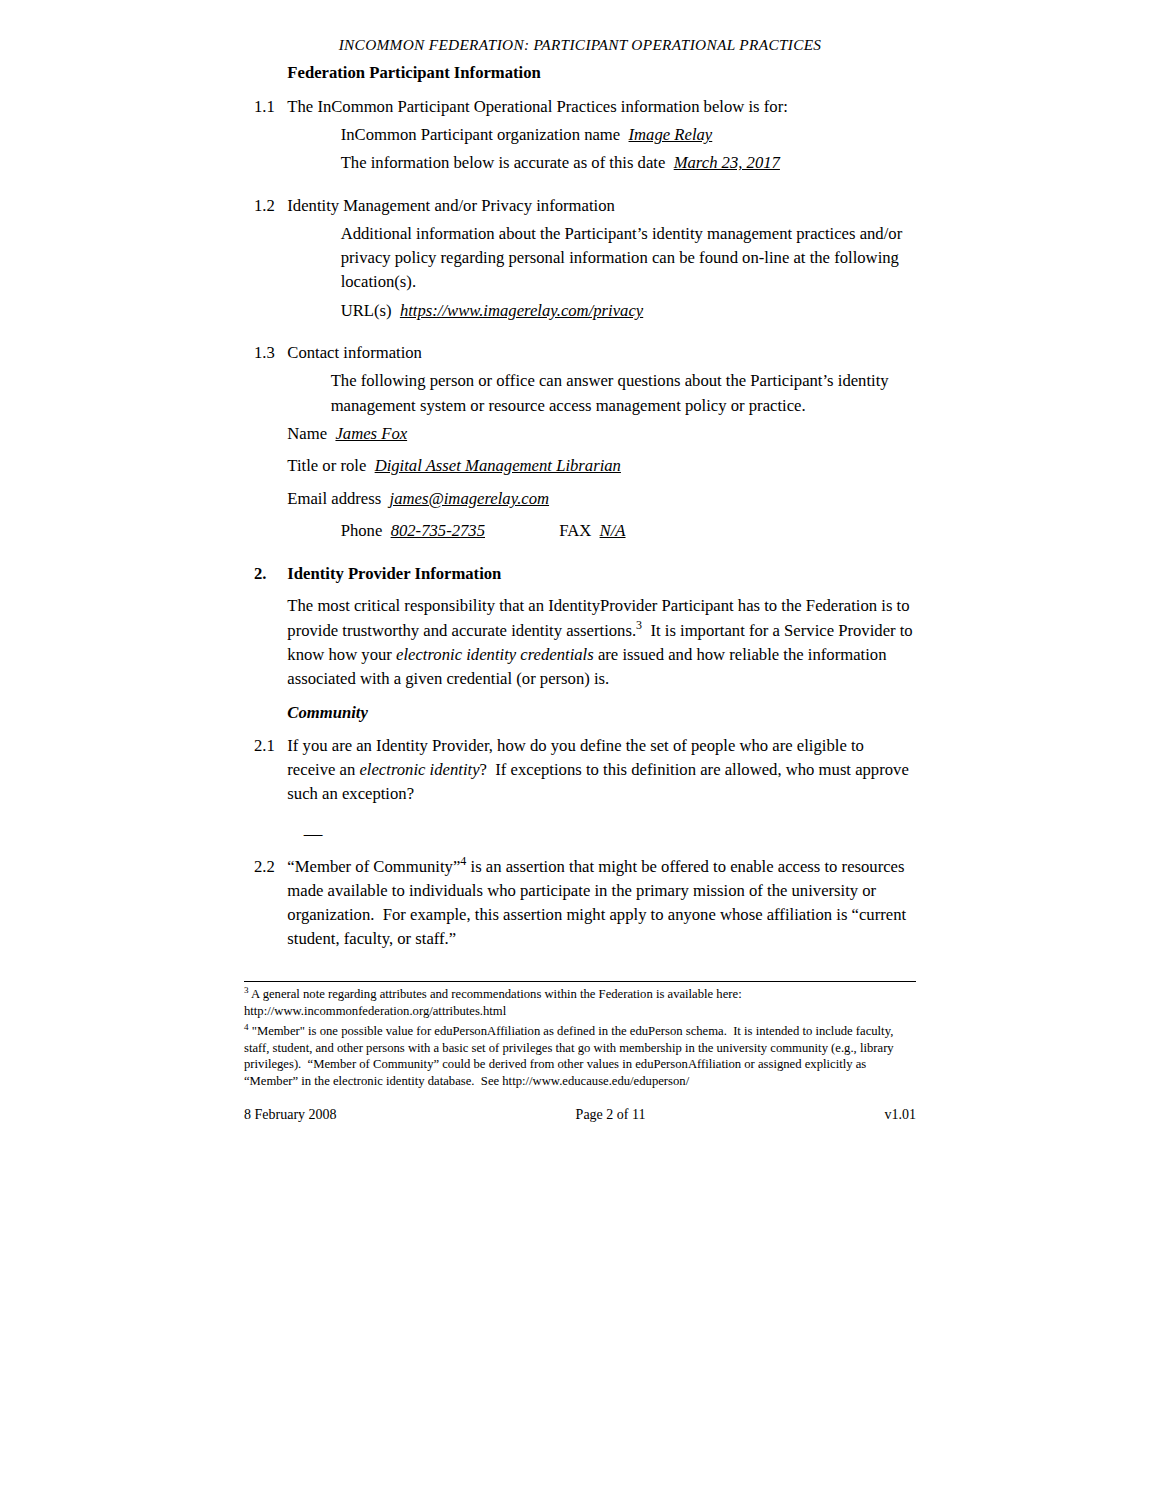INCOMMON FEDERATION: PARTICIPANT OPERATIONAL PRACTICES
Federation Participant Information
1.1
The InCommon Participant Operational Practices information below is for:
InCommon Participant organization name Image Relay
The information below is accurate as of this date March 23, 2017
1.2
Identity Management and/or Privacy information
Additional information about the Participant’s identity management practices and/or privacy policy regarding personal information can be found on-line at the following location(s).
URL(s) https://www.imagerelay.com/privacy
1.3
Contact information
The following person or office can answer questions about the Participant’s identity management system or resource access management policy or practice.
Name James Fox
Title or role Digital Asset Management Librarian
Email address james@imagerelay.com
Phone 802-735-2735
FAX N/A
2. Identity Provider Information
The most critical responsibility that an IdentityProvider Participant has to the Federation is to provide trustworthy and accurate identity assertions.3 It is important for a Service Provider to know how your electronic identity credentials are issued and how reliable the information associated with a given credential (or person) is.
Community
2.1
If you are an Identity Provider, how do you define the set of people who are eligible to receive an electronic identity? If exceptions to this definition are allowed, who must approve such an exception?
—
2.2
“Member of Community”4 is an assertion that might be offered to enable access to resources made available to individuals who participate in the primary mission of the university or organization. For example, this assertion might apply to anyone whose affiliation is “current student, faculty, or staff.”
3 A general note regarding attributes and recommendations within the Federation is available here: http://www.incommonfederation.org/attributes.html
4 "Member" is one possible value for eduPersonAffiliation as defined in the eduPerson schema. It is intended to include faculty, staff, student, and other persons with a basic set of privileges that go with membership in the university community (e.g., library privileges). “Member of Community” could be derived from other values in eduPersonAffiliation or assigned explicitly as “Member” in the electronic identity database. See http://www.educause.edu/eduperson/
8 February 2008
Page 2 of 11
v1.01